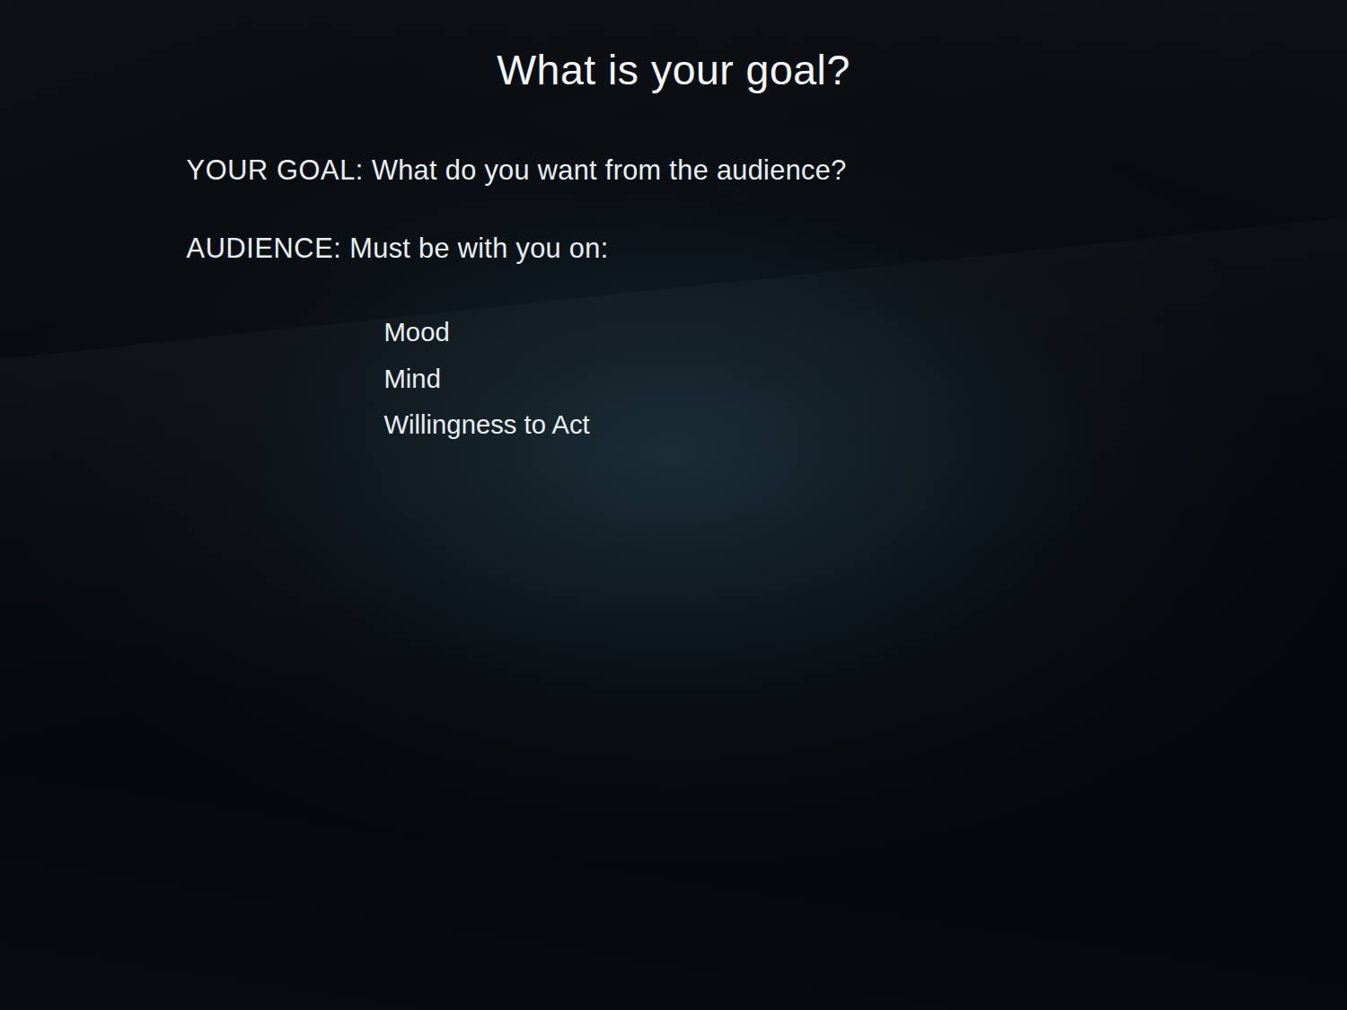What is your goal?
YOUR GOAL: What do you want from the audience?
AUDIENCE: Must be with you on:
Mood
Mind
Willingness to Act